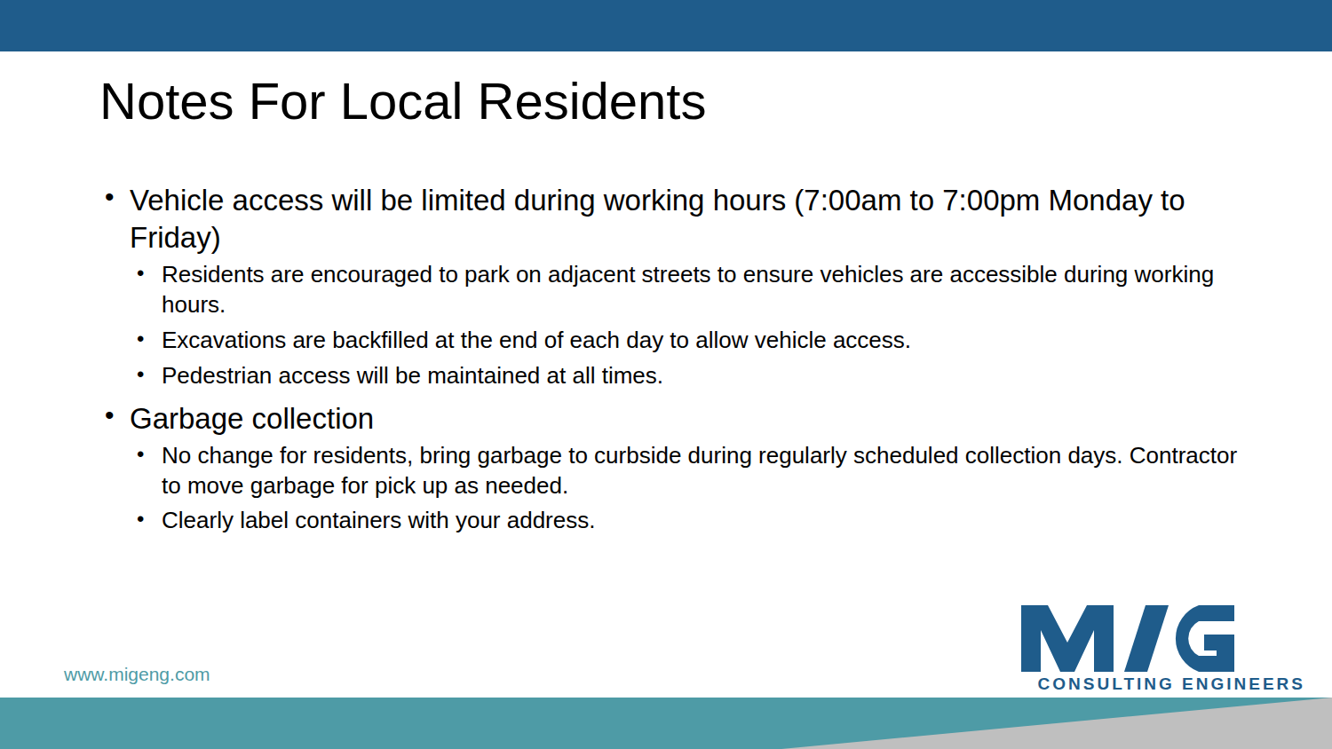Notes For Local Residents
Vehicle access will be limited during working hours (7:00am to 7:00pm Monday to Friday)
Residents are encouraged to park on adjacent streets to ensure vehicles are accessible during working hours.
Excavations are backfilled at the end of each day to allow vehicle access.
Pedestrian access will be maintained at all times.
Garbage collection
No change for residents, bring garbage to curbside during regularly scheduled collection days. Contractor to move garbage for pick up as needed.
Clearly label containers with your address.
www.migeng.com
CONSULTING ENGINEERS